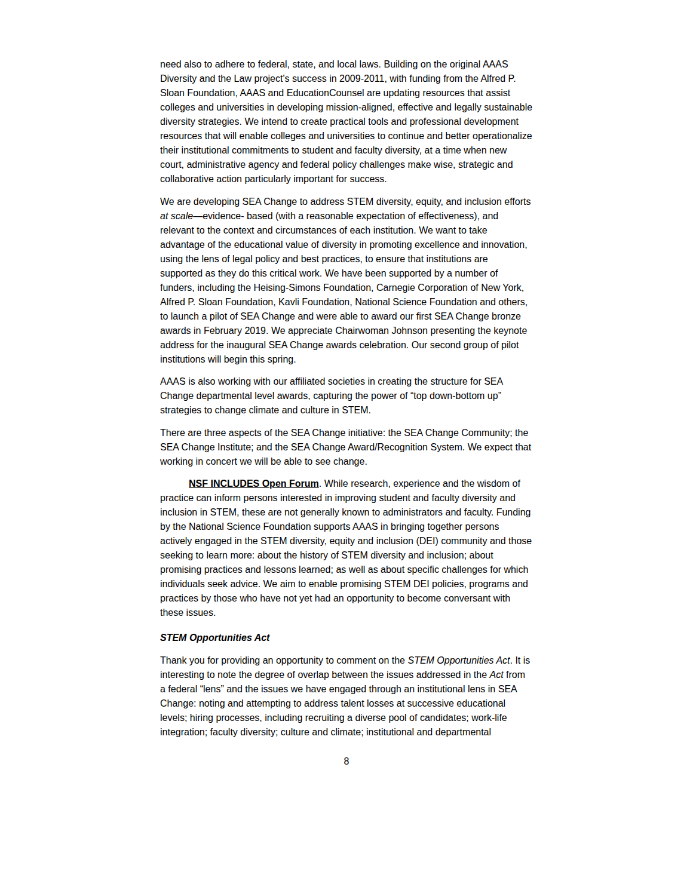need also to adhere to federal, state, and local laws. Building on the original AAAS Diversity and the Law project's success in 2009-2011, with funding from the Alfred P. Sloan Foundation, AAAS and EducationCounsel are updating resources that assist colleges and universities in developing mission-aligned, effective and legally sustainable diversity strategies. We intend to create practical tools and professional development resources that will enable colleges and universities to continue and better operationalize their institutional commitments to student and faculty diversity, at a time when new court, administrative agency and federal policy challenges make wise, strategic and collaborative action particularly important for success.
We are developing SEA Change to address STEM diversity, equity, and inclusion efforts at scale—evidence- based (with a reasonable expectation of effectiveness), and relevant to the context and circumstances of each institution. We want to take advantage of the educational value of diversity in promoting excellence and innovation, using the lens of legal policy and best practices, to ensure that institutions are supported as they do this critical work. We have been supported by a number of funders, including the Heising-Simons Foundation, Carnegie Corporation of New York, Alfred P. Sloan Foundation, Kavli Foundation, National Science Foundation and others, to launch a pilot of SEA Change and were able to award our first SEA Change bronze awards in February 2019. We appreciate Chairwoman Johnson presenting the keynote address for the inaugural SEA Change awards celebration. Our second group of pilot institutions will begin this spring.
AAAS is also working with our affiliated societies in creating the structure for SEA Change departmental level awards, capturing the power of “top down-bottom up” strategies to change climate and culture in STEM.
There are three aspects of the SEA Change initiative: the SEA Change Community; the SEA Change Institute; and the SEA Change Award/Recognition System. We expect that working in concert we will be able to see change.
NSF INCLUDES Open Forum. While research, experience and the wisdom of practice can inform persons interested in improving student and faculty diversity and inclusion in STEM, these are not generally known to administrators and faculty. Funding by the National Science Foundation supports AAAS in bringing together persons actively engaged in the STEM diversity, equity and inclusion (DEI) community and those seeking to learn more: about the history of STEM diversity and inclusion; about promising practices and lessons learned; as well as about specific challenges for which individuals seek advice. We aim to enable promising STEM DEI policies, programs and practices by those who have not yet had an opportunity to become conversant with these issues.
STEM Opportunities Act
Thank you for providing an opportunity to comment on the STEM Opportunities Act. It is interesting to note the degree of overlap between the issues addressed in the Act from a federal “lens” and the issues we have engaged through an institutional lens in SEA Change: noting and attempting to address talent losses at successive educational levels; hiring processes, including recruiting a diverse pool of candidates; work-life integration; faculty diversity; culture and climate; institutional and departmental
8